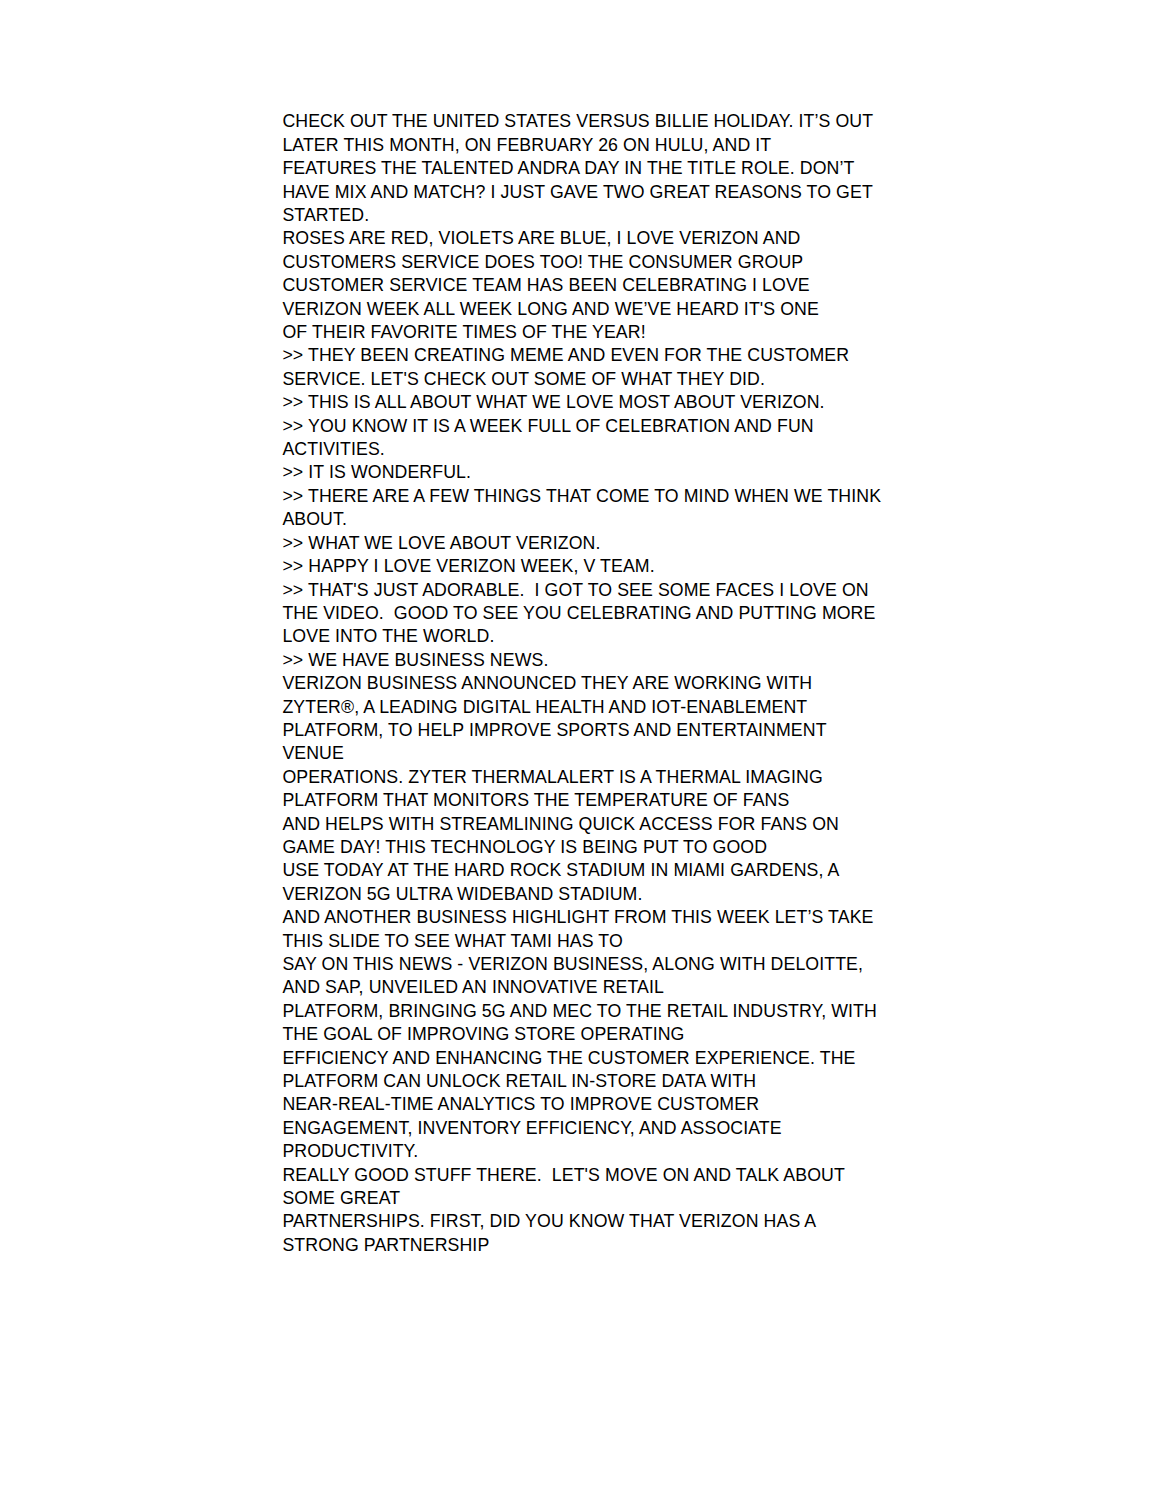CHECK OUT THE UNITED STATES VERSUS BILLIE HOLIDAY. IT’S OUT LATER THIS MONTH, ON FEBRUARY 26 ON HULU, AND IT
FEATURES THE TALENTED ANDRA DAY IN THE TITLE ROLE. DON’T HAVE MIX AND MATCH? I JUST GAVE TWO GREAT REASONS TO GET STARTED.
ROSES ARE RED, VIOLETS ARE BLUE, I LOVE VERIZON AND CUSTOMERS SERVICE DOES TOO! THE CONSUMER GROUP CUSTOMER SERVICE TEAM HAS BEEN CELEBRATING I LOVE VERIZON WEEK ALL WEEK LONG AND WE’VE HEARD IT'S ONE
OF THEIR FAVORITE TIMES OF THE YEAR!
>> THEY BEEN CREATING MEME AND EVEN FOR THE CUSTOMER SERVICE. LET'S CHECK OUT SOME OF WHAT THEY DID.
>> THIS IS ALL ABOUT WHAT WE LOVE MOST ABOUT VERIZON.
>> YOU KNOW IT IS A WEEK FULL OF CELEBRATION AND FUN ACTIVITIES.
>> IT IS WONDERFUL.
>> THERE ARE A FEW THINGS THAT COME TO MIND WHEN WE THINK ABOUT.
>> WHAT WE LOVE ABOUT VERIZON.
>> HAPPY I LOVE VERIZON WEEK, V TEAM.
>> THAT'S JUST ADORABLE. I GOT TO SEE SOME FACES I LOVE ON THE VIDEO. GOOD TO SEE YOU CELEBRATING AND PUTTING MORE LOVE INTO THE WORLD.
>> WE HAVE BUSINESS NEWS.
VERIZON BUSINESS ANNOUNCED THEY ARE WORKING WITH ZYTER®, A LEADING DIGITAL HEALTH AND IOT-ENABLEMENT PLATFORM, TO HELP IMPROVE SPORTS AND ENTERTAINMENT VENUE
OPERATIONS. ZYTER THERMALALERT IS A THERMAL IMAGING PLATFORM THAT MONITORS THE TEMPERATURE OF FANS
AND HELPS WITH STREAMLINING QUICK ACCESS FOR FANS ON GAME DAY! THIS TECHNOLOGY IS BEING PUT TO GOOD
USE TODAY AT THE HARD ROCK STADIUM IN MIAMI GARDENS, A VERIZON 5G ULTRA WIDEBAND STADIUM.
AND ANOTHER BUSINESS HIGHLIGHT FROM THIS WEEK LET’S TAKE THIS SLIDE TO SEE WHAT TAMI HAS TO
SAY ON THIS NEWS - VERIZON BUSINESS, ALONG WITH DELOITTE, AND SAP, UNVEILED AN INNOVATIVE RETAIL
PLATFORM, BRINGING 5G AND MEC TO THE RETAIL INDUSTRY, WITH THE GOAL OF IMPROVING STORE OPERATING
EFFICIENCY AND ENHANCING THE CUSTOMER EXPERIENCE. THE PLATFORM CAN UNLOCK RETAIL IN-STORE DATA WITH
NEAR-REAL-TIME ANALYTICS TO IMPROVE CUSTOMER ENGAGEMENT, INVENTORY EFFICIENCY, AND ASSOCIATE
PRODUCTIVITY.
REALLY GOOD STUFF THERE. LET'S MOVE ON AND TALK ABOUT SOME GREAT
PARTNERSHIPS. FIRST, DID YOU KNOW THAT VERIZON HAS A STRONG PARTNERSHIP